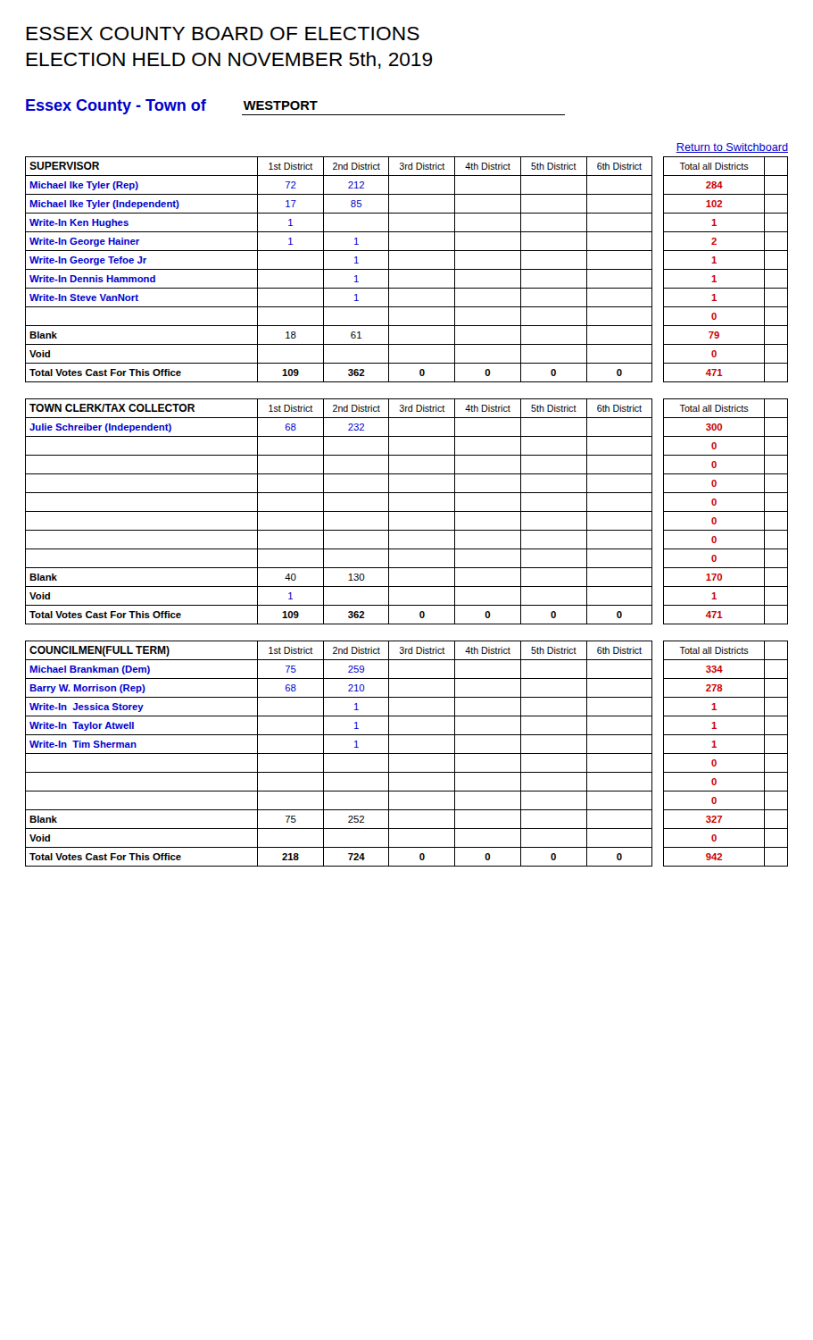ESSEX COUNTY BOARD OF ELECTIONS
ELECTION HELD ON NOVEMBER 5th, 2019
Essex County - Town of WESTPORT
Return to Switchboard
| SUPERVISOR | 1st District | 2nd District | 3rd District | 4th District | 5th District | 6th District | | Total all Districts | |
| Michael Ike Tyler (Rep) | 72 | 212 | | | | | | 284 | |
| Michael Ike Tyler (Independent) | 17 | 85 | | | | | | 102 | |
| Write-In Ken Hughes | 1 | | | | | | | 1 | |
| Write-In George Hainer | 1 | 1 | | | | | | 2 | |
| Write-In George Tefoe Jr | | 1 | | | | | | 1 | |
| Write-In Dennis Hammond | | 1 | | | | | | 1 | |
| Write-In Steve VanNort | | 1 | | | | | | 1 | |
| | | | | | | | | 0 | |
| Blank | 18 | 61 | | | | | | 79 | |
| Void | | | | | | | | 0 | |
| Total Votes Cast For This Office | 109 | 362 | 0 | 0 | 0 | 0 | | 471 | |
| TOWN CLERK/TAX COLLECTOR | 1st District | 2nd District | 3rd District | 4th District | 5th District | 6th District | | Total all Districts | |
| Julie Schreiber (Independent) | 68 | 232 | | | | | | 300 | |
| | | | | | | | | 0 | |
| | | | | | | | | 0 | |
| | | | | | | | | 0 | |
| | | | | | | | | 0 | |
| | | | | | | | | 0 | |
| | | | | | | | | 0 | |
| | | | | | | | | 0 | |
| Blank | 40 | 130 | | | | | | 170 | |
| Void | 1 | | | | | | | 1 | |
| Total Votes Cast For This Office | 109 | 362 | 0 | 0 | 0 | 0 | | 471 | |
| COUNCILMEN(FULL TERM) | 1st District | 2nd District | 3rd District | 4th District | 5th District | 6th District | | Total all Districts | |
| Michael Brankman (Dem) | 75 | 259 | | | | | | 334 | |
| Barry W. Morrison (Rep) | 68 | 210 | | | | | | 278 | |
| Write-In Jessica Storey | | 1 | | | | | | 1 | |
| Write-In Taylor Atwell | | 1 | | | | | | 1 | |
| Write-In Tim Sherman | | 1 | | | | | | 1 | |
| | | | | | | | | 0 | |
| | | | | | | | | 0 | |
| | | | | | | | | 0 | |
| Blank | 75 | 252 | | | | | | 327 | |
| Void | | | | | | | | 0 | |
| Total Votes Cast For This Office | 218 | 724 | 0 | 0 | 0 | 0 | | 942 | |